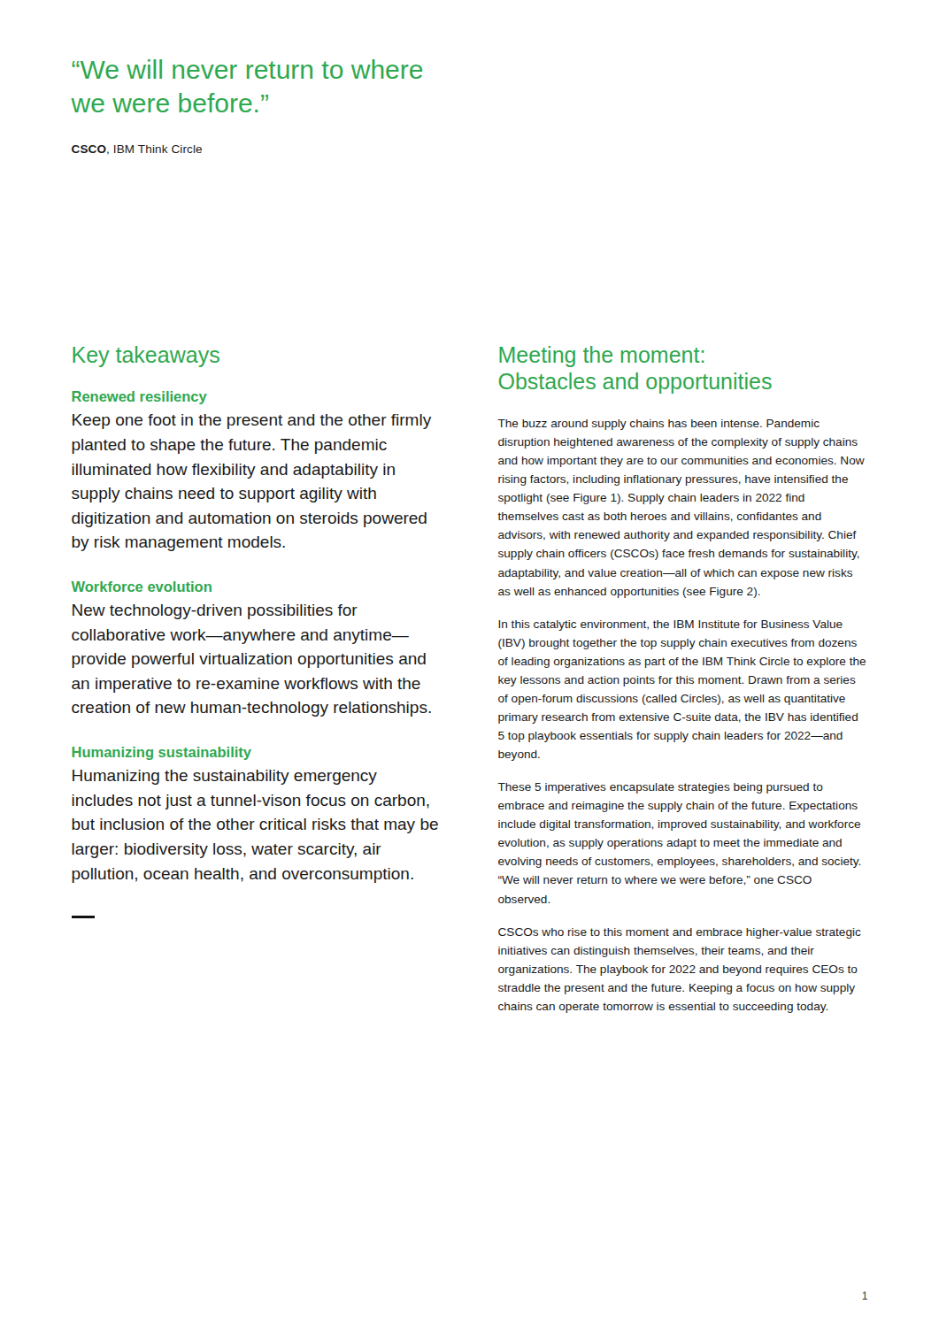“We will never return to where we were before.”
CSCO, IBM Think Circle
Key takeaways
Renewed resiliency
Keep one foot in the present and the other firmly planted to shape the future. The pandemic illuminated how flexibility and adaptability in supply chains need to support agility with digitization and automation on steroids powered by risk management models.
Workforce evolution
New technology-driven possibilities for collaborative work—anywhere and anytime—provide powerful virtualization opportunities and an imperative to re-examine workflows with the creation of new human-technology relationships.
Humanizing sustainability
Humanizing the sustainability emergency includes not just a tunnel-vison focus on carbon, but inclusion of the other critical risks that may be larger: biodiversity loss, water scarcity, air pollution, ocean health, and overconsumption.
Meeting the moment:
Obstacles and opportunities
The buzz around supply chains has been intense. Pandemic disruption heightened awareness of the complexity of supply chains and how important they are to our communities and economies. Now rising factors, including inflationary pressures, have intensified the spotlight (see Figure 1). Supply chain leaders in 2022 find themselves cast as both heroes and villains, confidantes and advisors, with renewed authority and expanded responsibility. Chief supply chain officers (CSCOs) face fresh demands for sustainability, adaptability, and value creation—all of which can expose new risks as well as enhanced opportunities (see Figure 2).
In this catalytic environment, the IBM Institute for Business Value (IBV) brought together the top supply chain executives from dozens of leading organizations as part of the IBM Think Circle to explore the key lessons and action points for this moment. Drawn from a series of open-forum discussions (called Circles), as well as quantitative primary research from extensive C-suite data, the IBV has identified 5 top playbook essentials for supply chain leaders for 2022—and beyond.
These 5 imperatives encapsulate strategies being pursued to embrace and reimagine the supply chain of the future. Expectations include digital transformation, improved sustainability, and workforce evolution, as supply operations adapt to meet the immediate and evolving needs of customers, employees, shareholders, and society. “We will never return to where we were before,” one CSCO observed.
CSCOs who rise to this moment and embrace higher-value strategic initiatives can distinguish themselves, their teams, and their organizations. The playbook for 2022 and beyond requires CEOs to straddle the present and the future. Keeping a focus on how supply chains can operate tomorrow is essential to succeeding today.
1